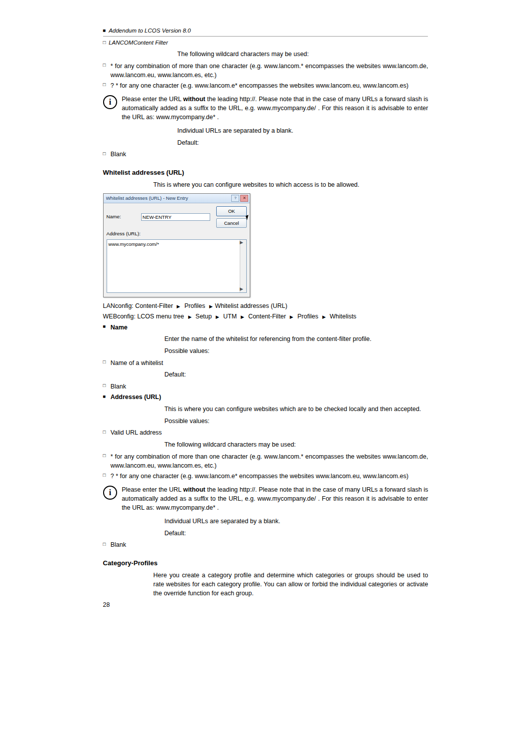Addendum to LCOS Version 8.0
LANCOMContent Filter
The following wildcard characters may be used:
* for any combination of more than one character (e.g. www.lancom.* encompasses the websites www.lancom.de, www.lancom.eu, www.lancom.es, etc.)
? * for any one character (e.g. www.lancom.e* encompasses the websites www.lancom.eu, www.lancom.es)
i
Please enter the URL without the leading http://. Please note that in the case of many URLs a forward slash is automatically added as a suffix to the URL, e.g. www.mycompany.de/ . For this reason it is advisable to enter the URL as: www.mycompany.de* .
Individual URLs are separated by a blank.
Default:
Blank
Whitelist addresses (URL)
This is where you can configure websites to which access is to be allowed.
Whitelist addresses (URL) - New Entry
?✕
Name:
OK
Cancel
Address (URL):
www.mycompany.com/*
▲
▼
LANconfig: Content-Filter Profiles Whitelist addresses (URL)
WEBconfig: LCOS menu tree Setup UTM Content-Filter Profiles Whitelists
Name
Enter the name of the whitelist for referencing from the content-filter profile.
Possible values:
Name of a whitelist
Default:
Blank
Addresses (URL)
This is where you can configure websites which are to be checked locally and then accepted.
Possible values:
Valid URL address
The following wildcard characters may be used:
* for any combination of more than one character (e.g. www.lancom.* encompasses the websites www.lancom.de, www.lancom.eu, www.lancom.es, etc.)
? * for any one character (e.g. www.lancom.e* encompasses the websites www.lancom.eu, www.lancom.es)
i
Please enter the URL without the leading http://. Please note that in the case of many URLs a forward slash is automatically added as a suffix to the URL, e.g. www.mycompany.de/ . For this reason it is advisable to enter the URL as: www.mycompany.de* .
Individual URLs are separated by a blank.
Default:
Blank
Category-Profiles
Here you create a category profile and determine which categories or groups should be used to rate websites for each category profile. You can allow or forbid the individual categories or activate the override function for each group.
28